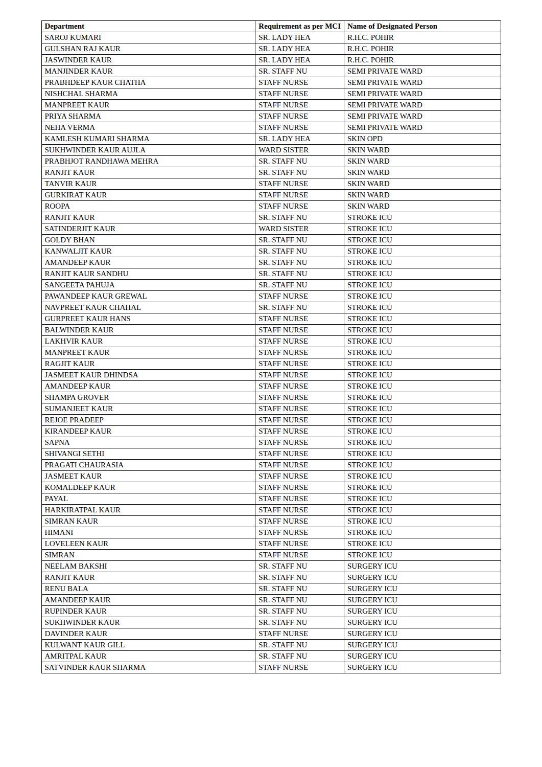| Department | Requirement as per MCI | Name of Designated Person |
| --- | --- | --- |
| SAROJ KUMARI | SR. LADY HEA | R.H.C. POHIR |
| GULSHAN RAJ KAUR | SR. LADY HEA | R.H.C. POHIR |
| JASWINDER KAUR | SR. LADY HEA | R.H.C. POHIR |
| MANJINDER KAUR | SR. STAFF NU | SEMI PRIVATE WARD |
| PRABHDEEP KAUR CHATHA | STAFF NURSE | SEMI PRIVATE WARD |
| NISHCHAL SHARMA | STAFF NURSE | SEMI PRIVATE WARD |
| MANPREET KAUR | STAFF NURSE | SEMI PRIVATE WARD |
| PRIYA SHARMA | STAFF NURSE | SEMI PRIVATE WARD |
| NEHA VERMA | STAFF NURSE | SEMI PRIVATE WARD |
| KAMLESH KUMARI SHARMA | SR. LADY HEA | SKIN OPD |
| SUKHWINDER KAUR AUJLA | WARD SISTER | SKIN WARD |
| PRABHJOT RANDHAWA MEHRA | SR. STAFF NU | SKIN WARD |
| RANJIT KAUR | SR. STAFF NU | SKIN WARD |
| TANVIR KAUR | STAFF NURSE | SKIN WARD |
| GURKIRAT KAUR | STAFF NURSE | SKIN WARD |
| ROOPA | STAFF NURSE | SKIN WARD |
| RANJIT KAUR | SR. STAFF NU | STROKE ICU |
| SATINDERJIT KAUR | WARD SISTER | STROKE ICU |
| GOLDY BHAN | SR. STAFF NU | STROKE ICU |
| KANWALJIT KAUR | SR. STAFF NU | STROKE ICU |
| AMANDEEP KAUR | SR. STAFF NU | STROKE ICU |
| RANJIT KAUR SANDHU | SR. STAFF NU | STROKE ICU |
| SANGEETA PAHUJA | SR. STAFF NU | STROKE ICU |
| PAWANDEEP KAUR GREWAL | STAFF NURSE | STROKE ICU |
| NAVPREET KAUR CHAHAL | SR. STAFF NU | STROKE ICU |
| GURPREET KAUR HANS | STAFF NURSE | STROKE ICU |
| BALWINDER KAUR | STAFF NURSE | STROKE ICU |
| LAKHVIR KAUR | STAFF NURSE | STROKE ICU |
| MANPREET KAUR | STAFF NURSE | STROKE ICU |
| RAGJIT KAUR | STAFF NURSE | STROKE ICU |
| JASMEET KAUR DHINDSA | STAFF NURSE | STROKE ICU |
| AMANDEEP KAUR | STAFF NURSE | STROKE ICU |
| SHAMPA GROVER | STAFF NURSE | STROKE ICU |
| SUMANJEET KAUR | STAFF NURSE | STROKE ICU |
| REJOE PRADEEP | STAFF NURSE | STROKE ICU |
| KIRANDEEP KAUR | STAFF NURSE | STROKE ICU |
| SAPNA | STAFF NURSE | STROKE ICU |
| SHIVANGI SETHI | STAFF NURSE | STROKE ICU |
| PRAGATI CHAURASIA | STAFF NURSE | STROKE ICU |
| JASMEET KAUR | STAFF NURSE | STROKE ICU |
| KOMALDEEP KAUR | STAFF NURSE | STROKE ICU |
| PAYAL | STAFF NURSE | STROKE ICU |
| HARKIRATPAL KAUR | STAFF NURSE | STROKE ICU |
| SIMRAN KAUR | STAFF NURSE | STROKE ICU |
| HIMANI | STAFF NURSE | STROKE ICU |
| LOVELEEN KAUR | STAFF NURSE | STROKE ICU |
| SIMRAN | STAFF NURSE | STROKE ICU |
| NEELAM BAKSHI | SR. STAFF NU | SURGERY ICU |
| RANJIT KAUR | SR. STAFF NU | SURGERY ICU |
| RENU BALA | SR. STAFF NU | SURGERY ICU |
| AMANDEEP KAUR | SR. STAFF NU | SURGERY ICU |
| RUPINDER KAUR | SR. STAFF NU | SURGERY ICU |
| SUKHWINDER KAUR | SR. STAFF NU | SURGERY ICU |
| DAVINDER KAUR | STAFF NURSE | SURGERY ICU |
| KULWANT KAUR GILL | SR. STAFF NU | SURGERY ICU |
| AMRITPAL KAUR | SR. STAFF NU | SURGERY ICU |
| SATVINDER KAUR SHARMA | STAFF NURSE | SURGERY ICU |